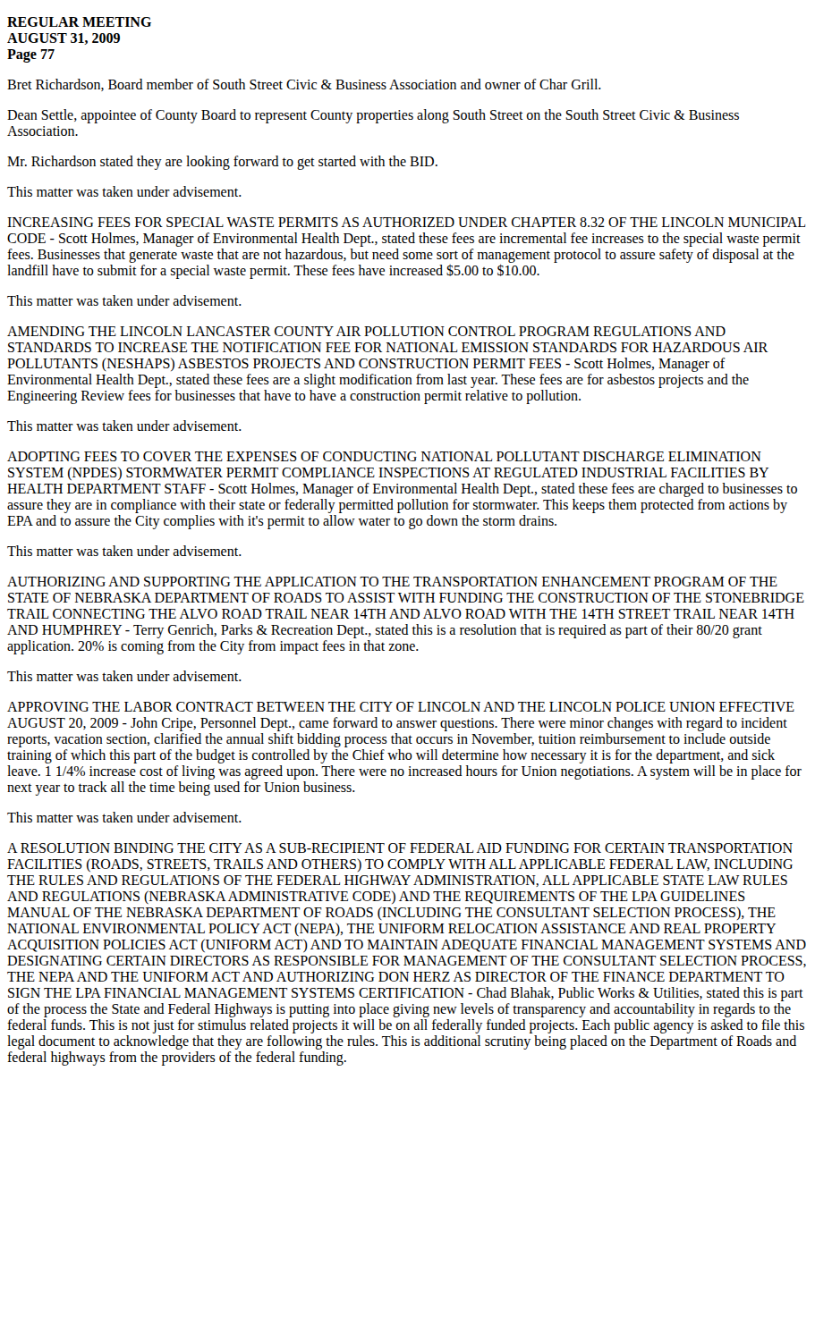REGULAR MEETING
AUGUST 31, 2009
Page 77
Bret Richardson, Board member of South Street Civic & Business Association and owner of Char Grill.
Dean Settle, appointee of County Board to represent County properties along South Street on the South Street Civic & Business Association.
Mr. Richardson stated they are looking forward to get started with the BID.
This matter was taken under advisement.
INCREASING FEES FOR SPECIAL WASTE PERMITS AS AUTHORIZED UNDER CHAPTER 8.32 OF THE LINCOLN MUNICIPAL CODE - Scott Holmes, Manager of Environmental Health Dept., stated these fees are incremental fee increases to the special waste permit fees. Businesses that generate waste that are not hazardous, but need some sort of management protocol to assure safety of disposal at the landfill have to submit for a special waste permit. These fees have increased $5.00 to $10.00.
This matter was taken under advisement.
AMENDING THE LINCOLN LANCASTER COUNTY AIR POLLUTION CONTROL PROGRAM REGULATIONS AND STANDARDS TO INCREASE THE NOTIFICATION FEE FOR NATIONAL EMISSION STANDARDS FOR HAZARDOUS AIR POLLUTANTS (NESHAPS) ASBESTOS PROJECTS AND CONSTRUCTION PERMIT FEES - Scott Holmes, Manager of Environmental Health Dept., stated these fees are a slight modification from last year. These fees are for asbestos projects and the Engineering Review fees for businesses that have to have a construction permit relative to pollution.
This matter was taken under advisement.
ADOPTING FEES TO COVER THE EXPENSES OF CONDUCTING NATIONAL POLLUTANT DISCHARGE ELIMINATION SYSTEM (NPDES) STORMWATER PERMIT COMPLIANCE INSPECTIONS AT REGULATED INDUSTRIAL FACILITIES BY HEALTH DEPARTMENT STAFF - Scott Holmes, Manager of Environmental Health Dept., stated these fees are charged to businesses to assure they are in compliance with their state or federally permitted pollution for stormwater. This keeps them protected from actions by EPA and to assure the City complies with it's permit to allow water to go down the storm drains.
This matter was taken under advisement.
AUTHORIZING AND SUPPORTING THE APPLICATION TO THE TRANSPORTATION ENHANCEMENT PROGRAM OF THE STATE OF NEBRASKA DEPARTMENT OF ROADS TO ASSIST WITH FUNDING THE CONSTRUCTION OF THE STONEBRIDGE TRAIL CONNECTING THE ALVO ROAD TRAIL NEAR 14TH AND ALVO ROAD WITH THE 14TH STREET TRAIL NEAR 14TH AND HUMPHREY - Terry Genrich, Parks & Recreation Dept., stated this is a resolution that is required as part of their 80/20 grant application. 20% is coming from the City from impact fees in that zone.
This matter was taken under advisement.
APPROVING THE LABOR CONTRACT BETWEEN THE CITY OF LINCOLN AND THE LINCOLN POLICE UNION EFFECTIVE AUGUST 20, 2009 - John Cripe, Personnel Dept., came forward to answer questions. There were minor changes with regard to incident reports, vacation section, clarified the annual shift bidding process that occurs in November, tuition reimbursement to include outside training of which this part of the budget is controlled by the Chief who will determine how necessary it is for the department, and sick leave. 1 1/4% increase cost of living was agreed upon. There were no increased hours for Union negotiations. A system will be in place for next year to track all the time being used for Union business.
This matter was taken under advisement.
A RESOLUTION BINDING THE CITY AS A SUB-RECIPIENT OF FEDERAL AID FUNDING FOR CERTAIN TRANSPORTATION FACILITIES (ROADS, STREETS, TRAILS AND OTHERS) TO COMPLY WITH ALL APPLICABLE FEDERAL LAW, INCLUDING THE RULES AND REGULATIONS OF THE FEDERAL HIGHWAY ADMINISTRATION, ALL APPLICABLE STATE LAW RULES AND REGULATIONS (NEBRASKA ADMINISTRATIVE CODE) AND THE REQUIREMENTS OF THE LPA GUIDELINES MANUAL OF THE NEBRASKA DEPARTMENT OF ROADS (INCLUDING THE CONSULTANT SELECTION PROCESS), THE NATIONAL ENVIRONMENTAL POLICY ACT (NEPA), THE UNIFORM RELOCATION ASSISTANCE AND REAL PROPERTY ACQUISITION POLICIES ACT (UNIFORM ACT) AND TO MAINTAIN ADEQUATE FINANCIAL MANAGEMENT SYSTEMS AND DESIGNATING CERTAIN DIRECTORS AS RESPONSIBLE FOR MANAGEMENT OF THE CONSULTANT SELECTION PROCESS, THE NEPA AND THE UNIFORM ACT AND AUTHORIZING DON HERZ AS DIRECTOR OF THE FINANCE DEPARTMENT TO SIGN THE LPA FINANCIAL MANAGEMENT SYSTEMS CERTIFICATION - Chad Blahak, Public Works & Utilities, stated this is part of the process the State and Federal Highways is putting into place giving new levels of transparency and accountability in regards to the federal funds. This is not just for stimulus related projects it will be on all federally funded projects. Each public agency is asked to file this legal document to acknowledge that they are following the rules. This is additional scrutiny being placed on the Department of Roads and federal highways from the providers of the federal funding.